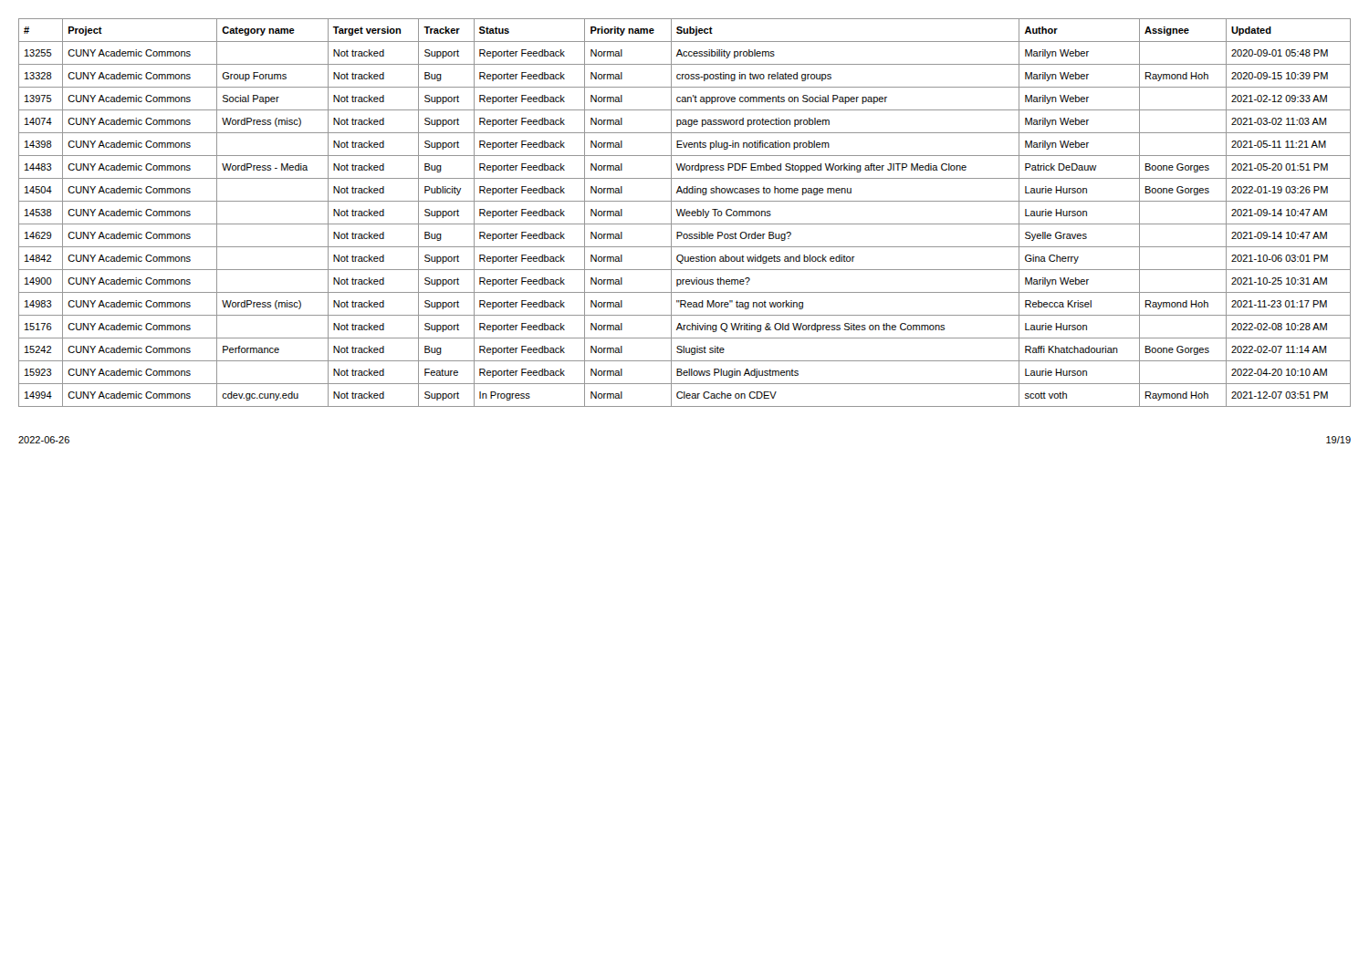| # | Project | Category name | Target version | Tracker | Status | Priority name | Subject | Author | Assignee | Updated |
| --- | --- | --- | --- | --- | --- | --- | --- | --- | --- | --- |
| 13255 | CUNY Academic Commons | | Not tracked | Support | Reporter Feedback | Normal | Accessibility problems | Marilyn Weber | | 2020-09-01 05:48 PM |
| 13328 | CUNY Academic Commons | Group Forums | Not tracked | Bug | Reporter Feedback | Normal | cross-posting in two related groups | Marilyn Weber | Raymond Hoh | 2020-09-15 10:39 PM |
| 13975 | CUNY Academic Commons | Social Paper | Not tracked | Support | Reporter Feedback | Normal | can't approve comments on Social Paper paper | Marilyn Weber | | 2021-02-12 09:33 AM |
| 14074 | CUNY Academic Commons | WordPress (misc) | Not tracked | Support | Reporter Feedback | Normal | page password protection problem | Marilyn Weber | | 2021-03-02 11:03 AM |
| 14398 | CUNY Academic Commons | | Not tracked | Support | Reporter Feedback | Normal | Events plug-in notification problem | Marilyn Weber | | 2021-05-11 11:21 AM |
| 14483 | CUNY Academic Commons | WordPress - Media | Not tracked | Bug | Reporter Feedback | Normal | Wordpress PDF Embed Stopped Working after JITP Media Clone | Patrick DeDauw | Boone Gorges | 2021-05-20 01:51 PM |
| 14504 | CUNY Academic Commons | | Not tracked | Publicity | Reporter Feedback | Normal | Adding showcases to home page menu | Laurie Hurson | Boone Gorges | 2022-01-19 03:26 PM |
| 14538 | CUNY Academic Commons | | Not tracked | Support | Reporter Feedback | Normal | Weebly To Commons | Laurie Hurson | | 2021-09-14 10:47 AM |
| 14629 | CUNY Academic Commons | | Not tracked | Bug | Reporter Feedback | Normal | Possible Post Order Bug? | Syelle Graves | | 2021-09-14 10:47 AM |
| 14842 | CUNY Academic Commons | | Not tracked | Support | Reporter Feedback | Normal | Question about widgets and block editor | Gina Cherry | | 2021-10-06 03:01 PM |
| 14900 | CUNY Academic Commons | | Not tracked | Support | Reporter Feedback | Normal | previous theme? | Marilyn Weber | | 2021-10-25 10:31 AM |
| 14983 | CUNY Academic Commons | WordPress (misc) | Not tracked | Support | Reporter Feedback | Normal | "Read More" tag not working | Rebecca Krisel | Raymond Hoh | 2021-11-23 01:17 PM |
| 15176 | CUNY Academic Commons | | Not tracked | Support | Reporter Feedback | Normal | Archiving Q Writing & Old Wordpress Sites on the Commons | Laurie Hurson | | 2022-02-08 10:28 AM |
| 15242 | CUNY Academic Commons | Performance | Not tracked | Bug | Reporter Feedback | Normal | Slugist site | Raffi Khatchadourian | Boone Gorges | 2022-02-07 11:14 AM |
| 15923 | CUNY Academic Commons | | Not tracked | Feature | Reporter Feedback | Normal | Bellows Plugin Adjustments | Laurie Hurson | | 2022-04-20 10:10 AM |
| 14994 | CUNY Academic Commons | cdev.gc.cuny.edu | Not tracked | Support | In Progress | Normal | Clear Cache on CDEV | scott voth | Raymond Hoh | 2021-12-07 03:51 PM |
2022-06-26 19/19